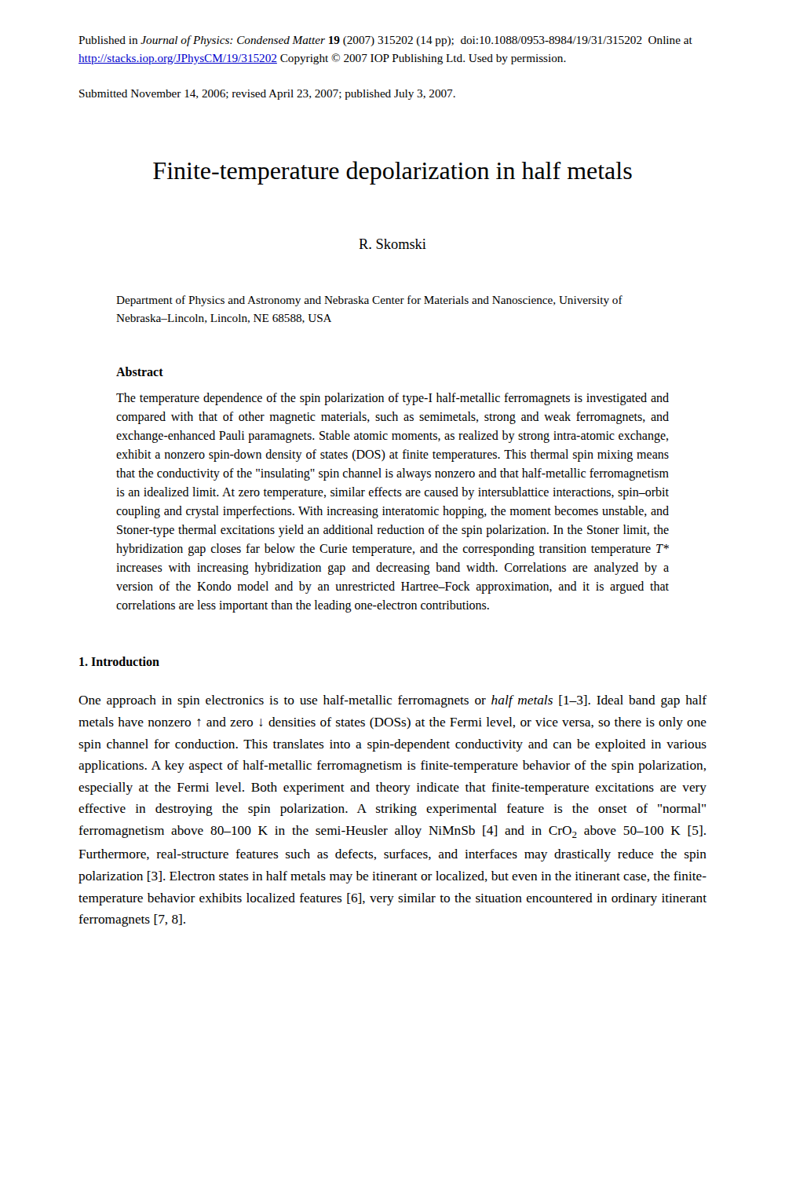Published in Journal of Physics: Condensed Matter 19 (2007) 315202 (14 pp); doi:10.1088/0953-8984/19/31/315202 Online at http://stacks.iop.org/JPhysCM/19/315202 Copyright © 2007 IOP Publishing Ltd. Used by permission.
Submitted November 14, 2006; revised April 23, 2007; published July 3, 2007.
Finite-temperature depolarization in half metals
R. Skomski
Department of Physics and Astronomy and Nebraska Center for Materials and Nanoscience, University of Nebraska–Lincoln, Lincoln, NE 68588, USA
Abstract
The temperature dependence of the spin polarization of type-I half-metallic ferromagnets is investigated and compared with that of other magnetic materials, such as semimetals, strong and weak ferromagnets, and exchange-enhanced Pauli paramagnets. Stable atomic moments, as realized by strong intra-atomic exchange, exhibit a nonzero spin-down density of states (DOS) at finite temperatures. This thermal spin mixing means that the conductivity of the "insulating" spin channel is always nonzero and that half-metallic ferromagnetism is an idealized limit. At zero temperature, similar effects are caused by intersublattice interactions, spin–orbit coupling and crystal imperfections. With increasing interatomic hopping, the moment becomes unstable, and Stoner-type thermal excitations yield an additional reduction of the spin polarization. In the Stoner limit, the hybridization gap closes far below the Curie temperature, and the corresponding transition temperature T* increases with increasing hybridization gap and decreasing band width. Correlations are analyzed by a version of the Kondo model and by an unrestricted Hartree–Fock approximation, and it is argued that correlations are less important than the leading one-electron contributions.
1. Introduction
One approach in spin electronics is to use half-metallic ferromagnets or half metals [1–3]. Ideal band gap half metals have nonzero ↑ and zero ↓ densities of states (DOSs) at the Fermi level, or vice versa, so there is only one spin channel for conduction. This translates into a spin-dependent conductivity and can be exploited in various applications. A key aspect of half-metallic ferromagnetism is finite-temperature behavior of the spin polarization, especially at the Fermi level. Both experiment and theory indicate that finite-temperature excitations are very effective in destroying the spin polarization. A striking experimental feature is the onset of "normal" ferromagnetism above 80–100 K in the semi-Heusler alloy NiMnSb [4] and in CrO2 above 50–100 K [5]. Furthermore, real-structure features such as defects, surfaces, and interfaces may drastically reduce the spin polarization [3]. Electron states in half metals may be itinerant or localized, but even in the itinerant case, the finite-temperature behavior exhibits localized features [6], very similar to the situation encountered in ordinary itinerant ferromagnets [7, 8].